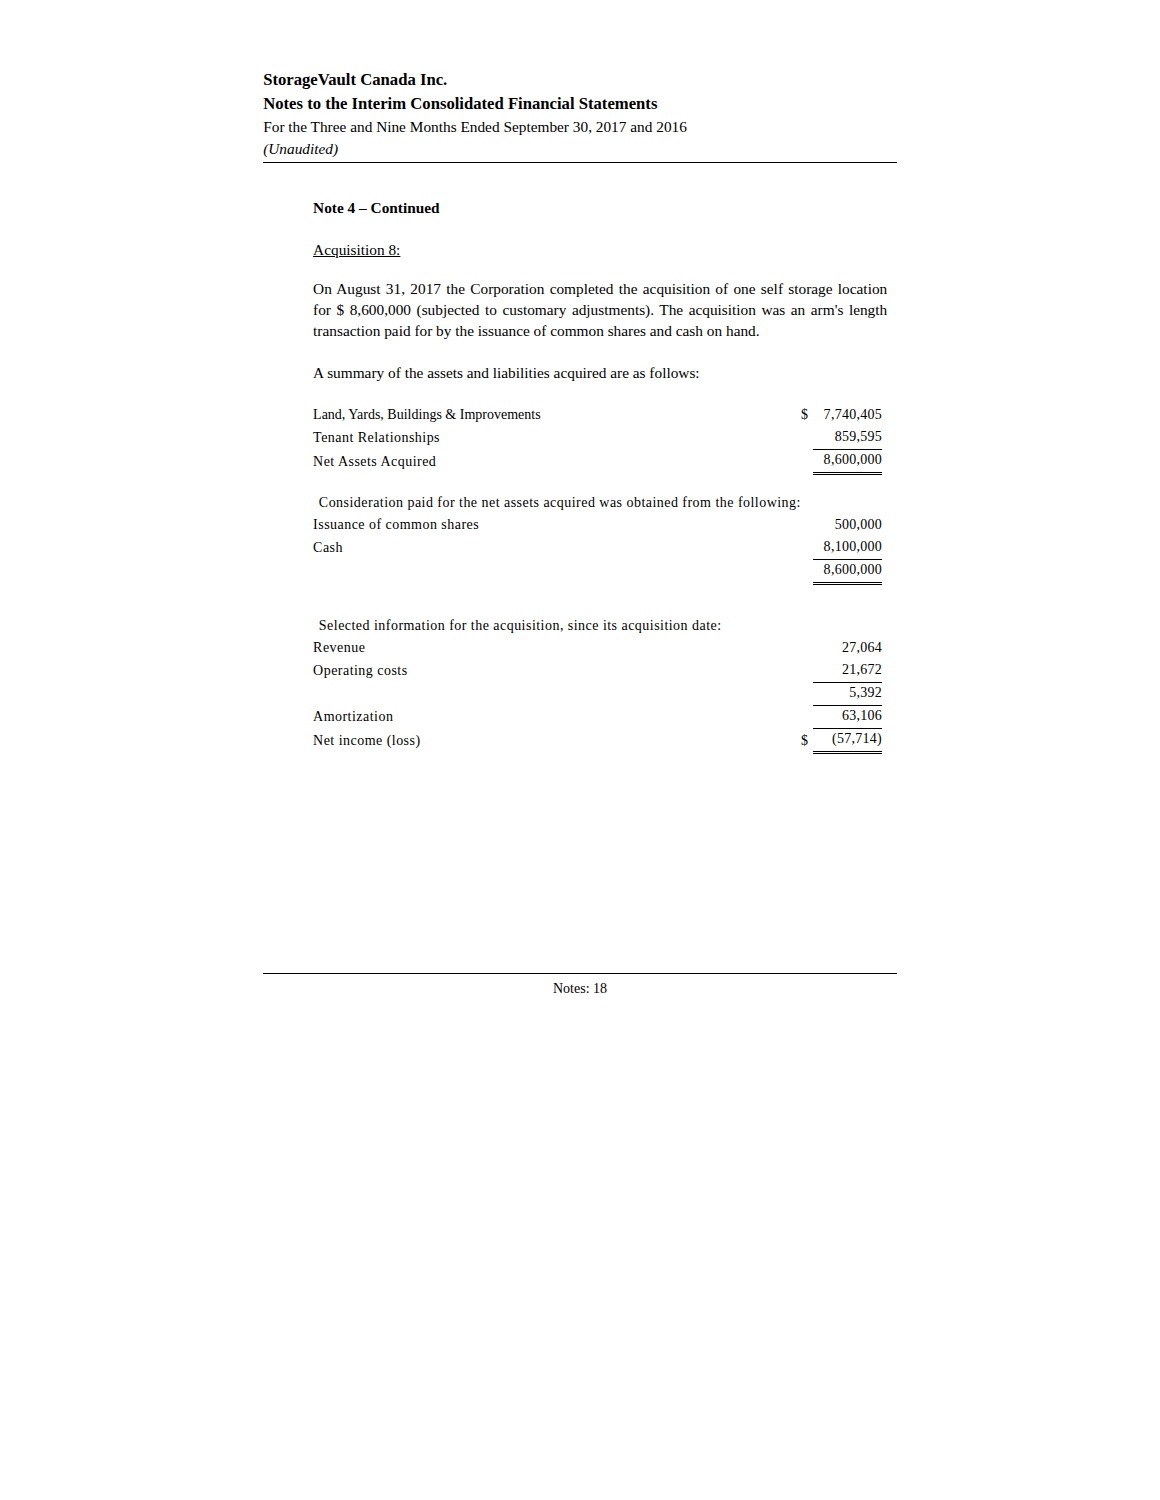StorageVault Canada Inc.
Notes to the Interim Consolidated Financial Statements
For the Three and Nine Months Ended September 30, 2017 and 2016
(Unaudited)
Note 4 – Continued
Acquisition 8:
On August 31, 2017 the Corporation completed the acquisition of one self storage location for $ 8,600,000 (subjected to customary adjustments). The acquisition was an arm's length transaction paid for by the issuance of common shares and cash on hand.
A summary of the assets and liabilities acquired are as follows:
| Land, Yards, Buildings & Improvements | $ | 7,740,405 | |
| Tenant Relationships | | 859,595 | |
| Net Assets Acquired | | 8,600,000 | |
| Consideration paid for the net assets acquired was obtained from the following: | | | |
| Issuance of common shares | | 500,000 | |
| Cash | | 8,100,000 | |
| | | 8,600,000 | |
| Selected information for the acquisition, since its acquisition date: | | | |
| Revenue | | 27,064 | |
| Operating costs | | 21,672 | |
| | | 5,392 | |
| Amortization | | 63,106 | |
| Net income (loss) | $ | (57,714) | |
Notes: 18